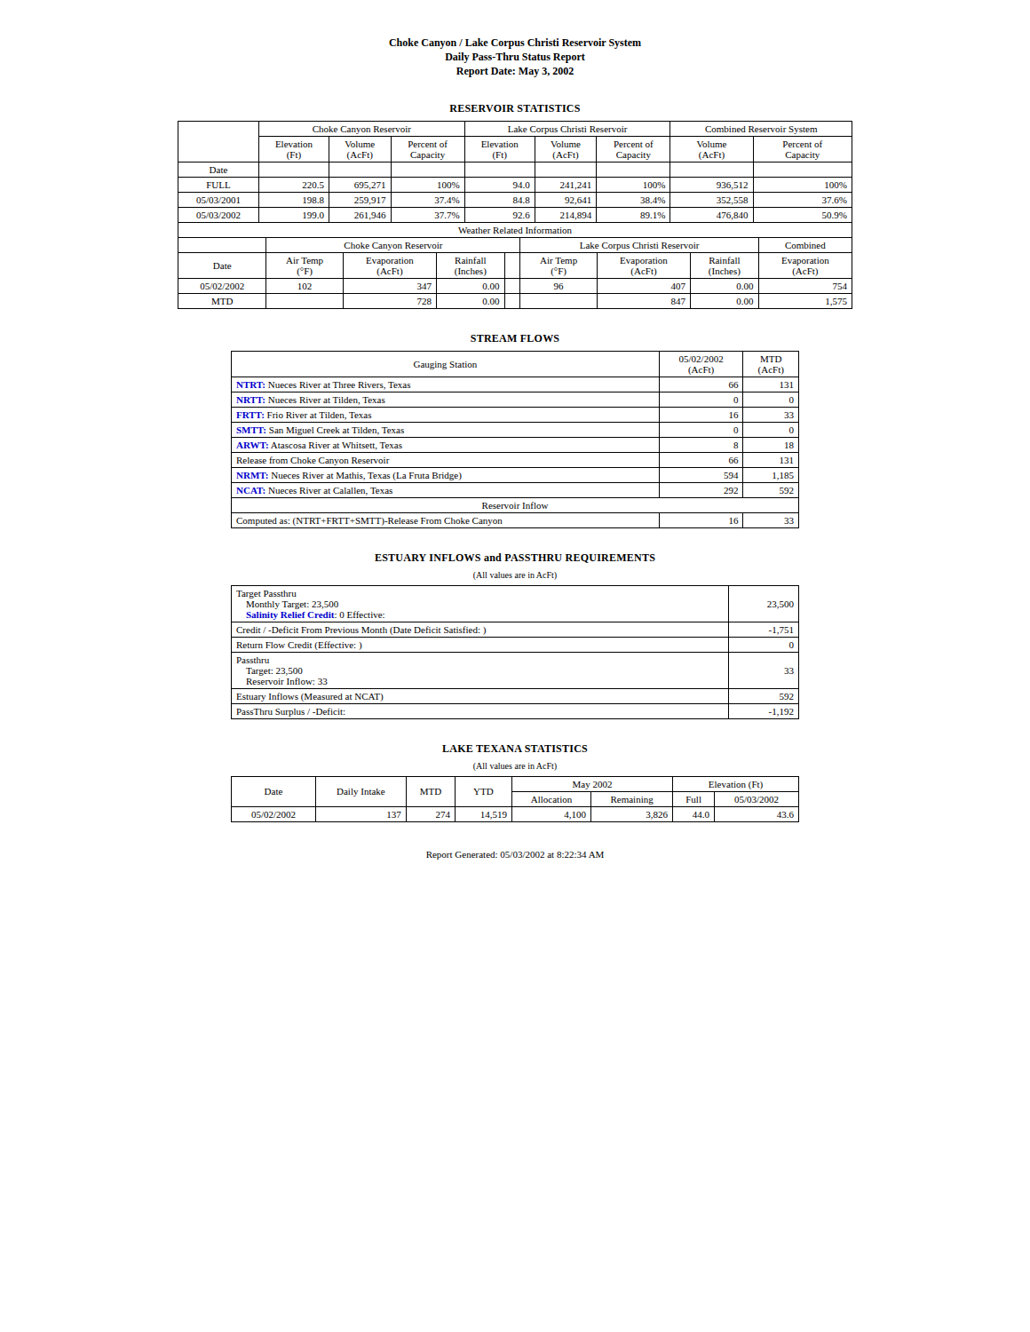Choke Canyon / Lake Corpus Christi Reservoir System
Daily Pass-Thru Status Report
Report Date: May 3, 2002
RESERVOIR STATISTICS
| | Choke Canyon Reservoir | Lake Corpus Christi Reservoir | Combined Reservoir System |
| --- | --- | --- | --- |
| Elevation (Ft) | Volume (AcFt) | Percent of Capacity | Elevation (Ft) | Volume (AcFt) | Percent of Capacity | Volume (AcFt) | Percent of Capacity |
| Date | | | | | | | | |
| FULL | 220.5 | 695,271 | 100% | 94.0 | 241,241 | 100% | 936,512 | 100% |
| 05/03/2001 | 198.8 | 259,917 | 37.4% | 84.8 | 92,641 | 38.4% | 352,558 | 37.6% |
| 05/03/2002 | 199.0 | 261,946 | 37.7% | 92.6 | 214,894 | 89.1% | 476,840 | 50.9% |
| Weather Related Information |
| --- |
| | Choke Canyon Reservoir | Lake Corpus Christi Reservoir | Combined |
| Date | Air Temp (°F) | Evaporation (AcFt) | Rainfall (Inches) | | Air Temp (°F) | Evaporation (AcFt) | Rainfall (Inches) | Evaporation (AcFt) |
| 05/02/2002 | 102 | 347 | 0.00 | | 96 | 407 | 0.00 | 754 |
| MTD | | 728 | 0.00 | | | 847 | 0.00 | 1,575 |
STREAM FLOWS
| Gauging Station | 05/02/2002 (AcFt) | MTD (AcFt) |
| --- | --- | --- |
| NTRT: Nueces River at Three Rivers, Texas | 66 | 131 |
| NRTT: Nueces River at Tilden, Texas | 0 | 0 |
| FRTT: Frio River at Tilden, Texas | 16 | 33 |
| SMTT: San Miguel Creek at Tilden, Texas | 0 | 0 |
| ARWT: Atascosa River at Whitsett, Texas | 8 | 18 |
| Release from Choke Canyon Reservoir | 66 | 131 |
| NRMT: Nueces River at Mathis, Texas (La Fruta Bridge) | 594 | 1,185 |
| NCAT: Nueces River at Calallen, Texas | 292 | 592 |
| Reservoir Inflow |
| Computed as: (NTRT+FRTT+SMTT)-Release From Choke Canyon | 16 | 33 |
ESTUARY INFLOWS and PASSTHRU REQUIREMENTS
(All values are in AcFt)
| Target Passthru Monthly Target: 23,500 Salinity Relief Credit : 0 Effective: | 23,500 |
| Credit / -Deficit From Previous Month (Date Deficit Satisfied: ) | -1,751 |
| Return Flow Credit (Effective: ) | 0 |
| Passthru Target: 23,500 Reservoir Inflow: 33 | 33 |
| Estuary Inflows (Measured at NCAT) | 592 |
| PassThru Surplus / -Deficit: | -1,192 |
LAKE TEXANA STATISTICS
(All values are in AcFt)
| Date | Daily Intake | MTD | YTD | May 2002 | Elevation (Ft) |
| --- | --- | --- | --- | --- | --- |
| Allocation | Remaining | Full | 05/03/2002 |
| 05/02/2002 | 137 | 274 | 14,519 | 4,100 | 3,826 | 44.0 | 43.6 |
Report Generated: 05/03/2002 at 8:22:34 AM